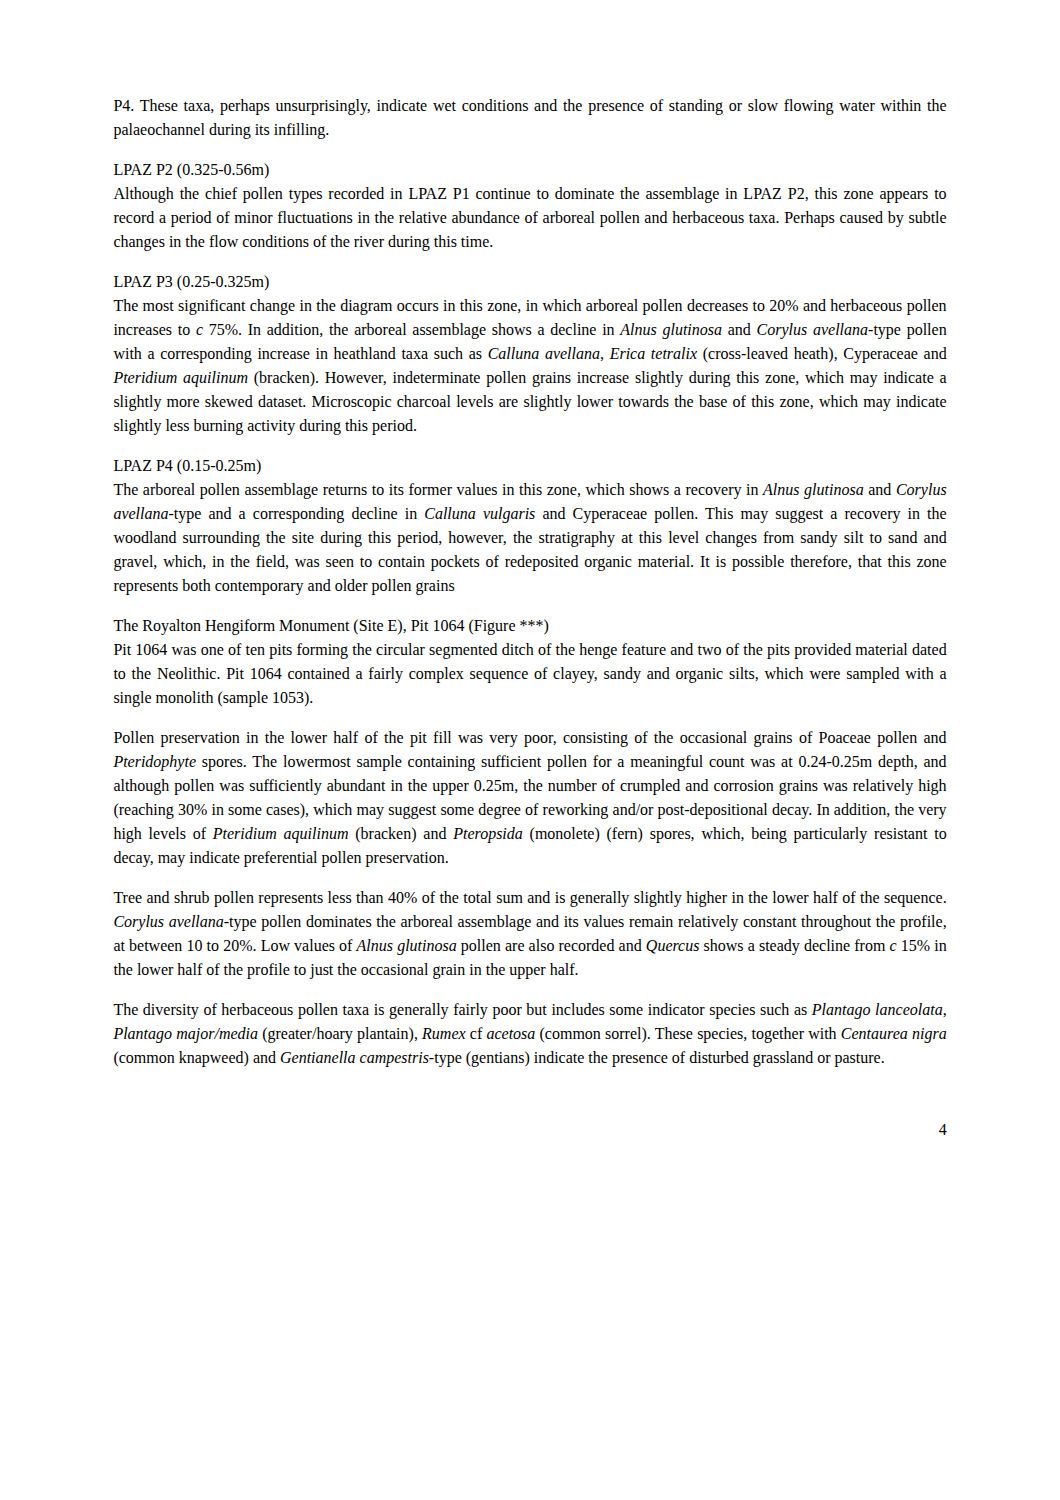P4. These taxa, perhaps unsurprisingly, indicate wet conditions and the presence of standing or slow flowing water within the palaeochannel during its infilling.
LPAZ P2 (0.325-0.56m)
Although the chief pollen types recorded in LPAZ P1 continue to dominate the assemblage in LPAZ P2, this zone appears to record a period of minor fluctuations in the relative abundance of arboreal pollen and herbaceous taxa. Perhaps caused by subtle changes in the flow conditions of the river during this time.
LPAZ P3 (0.25-0.325m)
The most significant change in the diagram occurs in this zone, in which arboreal pollen decreases to 20% and herbaceous pollen increases to c 75%. In addition, the arboreal assemblage shows a decline in Alnus glutinosa and Corylus avellana-type pollen with a corresponding increase in heathland taxa such as Calluna avellana, Erica tetralix (cross-leaved heath), Cyperaceae and Pteridium aquilinum (bracken). However, indeterminate pollen grains increase slightly during this zone, which may indicate a slightly more skewed dataset. Microscopic charcoal levels are slightly lower towards the base of this zone, which may indicate slightly less burning activity during this period.
LPAZ P4 (0.15-0.25m)
The arboreal pollen assemblage returns to its former values in this zone, which shows a recovery in Alnus glutinosa and Corylus avellana-type and a corresponding decline in Calluna vulgaris and Cyperaceae pollen. This may suggest a recovery in the woodland surrounding the site during this period, however, the stratigraphy at this level changes from sandy silt to sand and gravel, which, in the field, was seen to contain pockets of redeposited organic material. It is possible therefore, that this zone represents both contemporary and older pollen grains
The Royalton Hengiform Monument (Site E), Pit 1064 (Figure ***)
Pit 1064 was one of ten pits forming the circular segmented ditch of the henge feature and two of the pits provided material dated to the Neolithic. Pit 1064 contained a fairly complex sequence of clayey, sandy and organic silts, which were sampled with a single monolith (sample 1053).
Pollen preservation in the lower half of the pit fill was very poor, consisting of the occasional grains of Poaceae pollen and Pteridophyte spores. The lowermost sample containing sufficient pollen for a meaningful count was at 0.24-0.25m depth, and although pollen was sufficiently abundant in the upper 0.25m, the number of crumpled and corrosion grains was relatively high (reaching 30% in some cases), which may suggest some degree of reworking and/or post-depositional decay. In addition, the very high levels of Pteridium aquilinum (bracken) and Pteropsida (monolete) (fern) spores, which, being particularly resistant to decay, may indicate preferential pollen preservation.
Tree and shrub pollen represents less than 40% of the total sum and is generally slightly higher in the lower half of the sequence. Corylus avellana-type pollen dominates the arboreal assemblage and its values remain relatively constant throughout the profile, at between 10 to 20%. Low values of Alnus glutinosa pollen are also recorded and Quercus shows a steady decline from c 15% in the lower half of the profile to just the occasional grain in the upper half.
The diversity of herbaceous pollen taxa is generally fairly poor but includes some indicator species such as Plantago lanceolata, Plantago major/media (greater/hoary plantain), Rumex cf acetosa (common sorrel). These species, together with Centaurea nigra (common knapweed) and Gentianella campestris-type (gentians) indicate the presence of disturbed grassland or pasture.
4